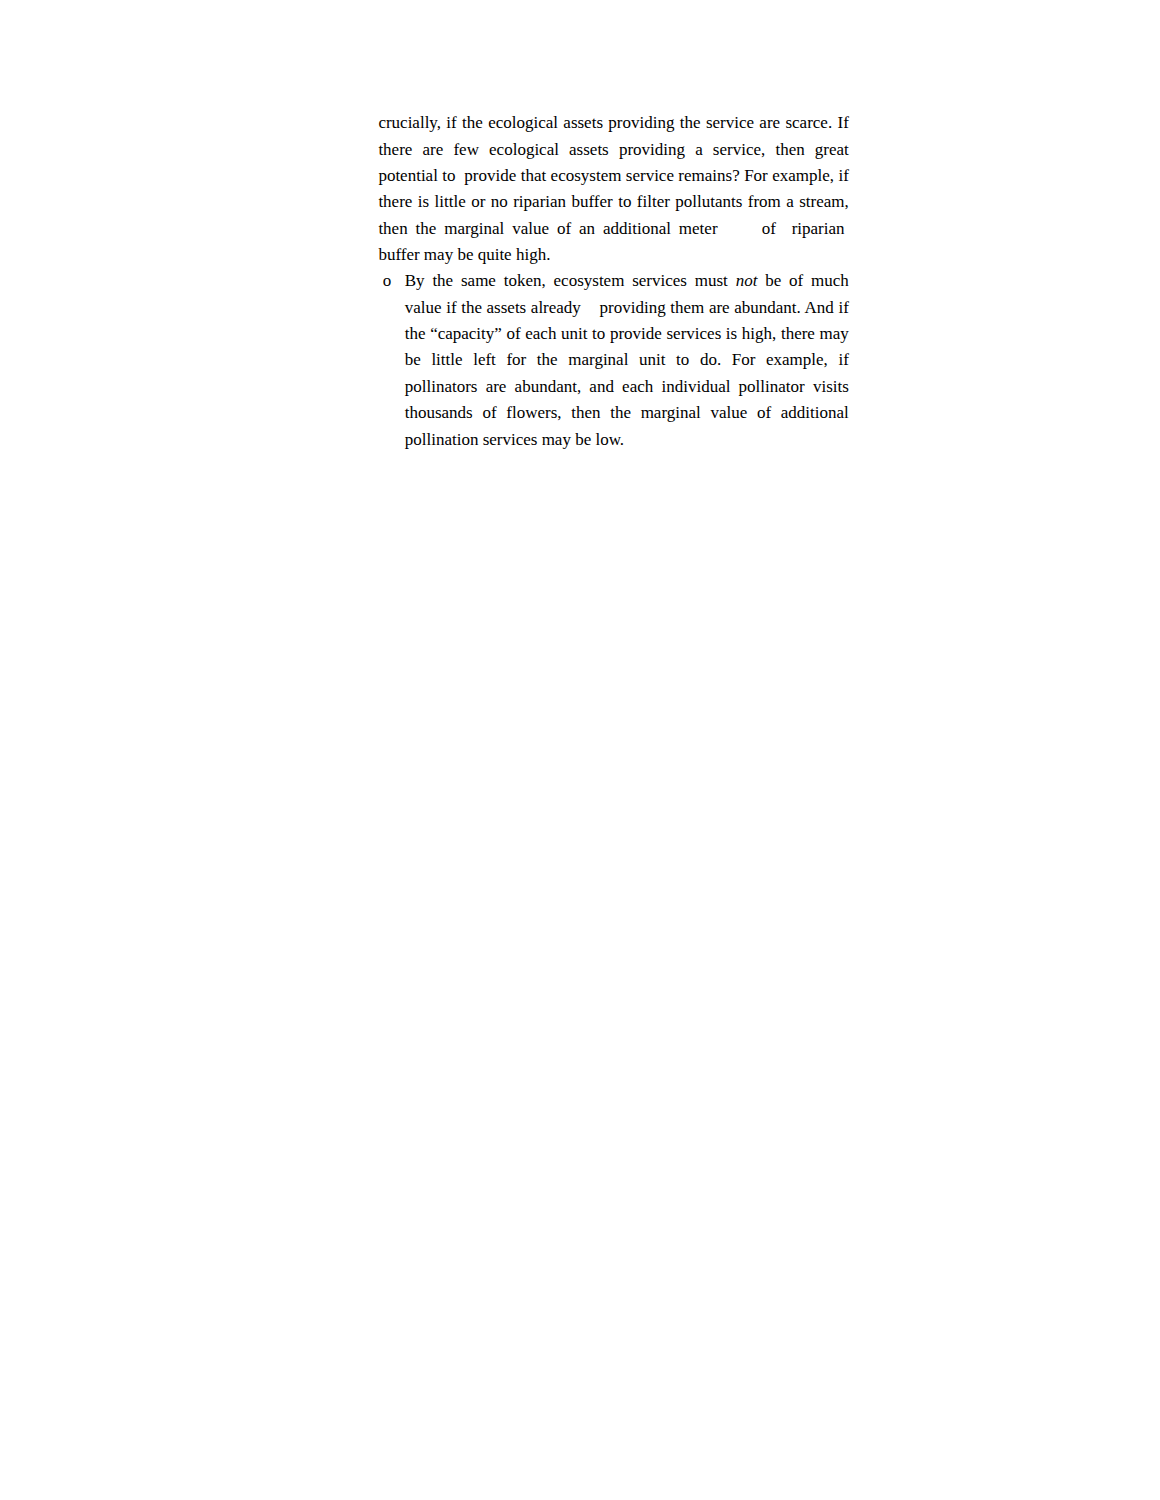crucially, if the ecological assets providing the service are scarce. If there are few ecological assets providing a service, then great potential to provide that ecosystem service remains? For example, if there is little or no riparian buffer to filter pollutants from a stream, then the marginal value of an additional meter of riparian buffer may be quite high.
By the same token, ecosystem services must not be of much value if the assets already providing them are abundant. And if the “capacity” of each unit to provide services is high, there may be little left for the marginal unit to do. For example, if pollinators are abundant, and each individual pollinator visits thousands of flowers, then the marginal value of additional pollination services may be low.